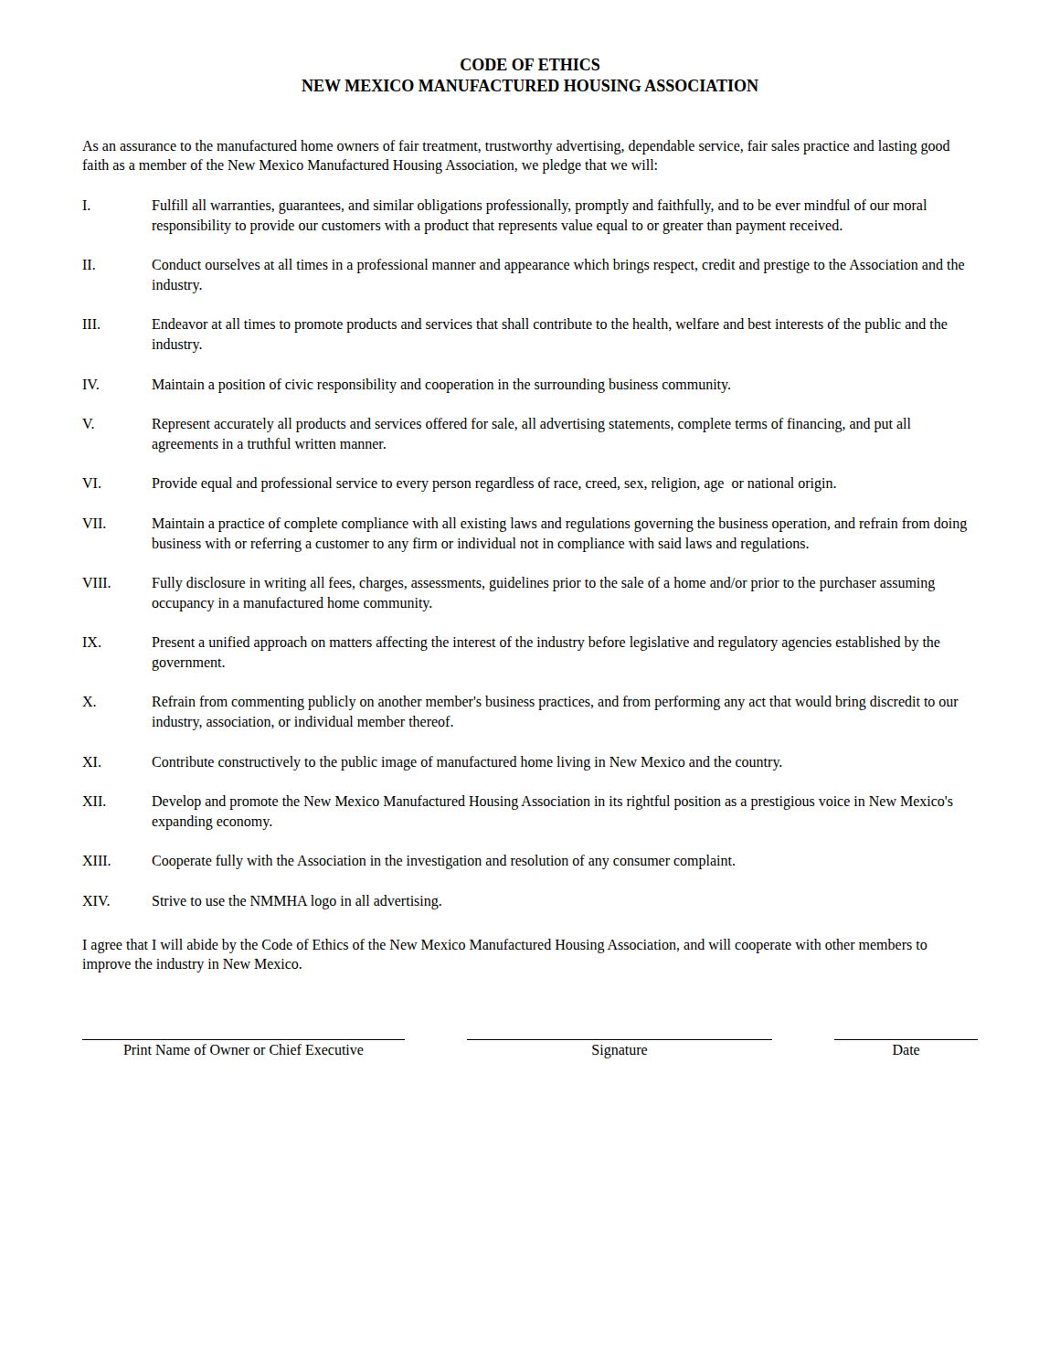CODE OF ETHICS NEW MEXICO MANUFACTURED HOUSING ASSOCIATION
As an assurance to the manufactured home owners of fair treatment, trustworthy advertising, dependable service, fair sales practice and lasting good faith as a member of the New Mexico Manufactured Housing Association, we pledge that we will:
I. Fulfill all warranties, guarantees, and similar obligations professionally, promptly and faithfully, and to be ever mindful of our moral responsibility to provide our customers with a product that represents value equal to or greater than payment received.
II. Conduct ourselves at all times in a professional manner and appearance which brings respect, credit and prestige to the Association and the industry.
III. Endeavor at all times to promote products and services that shall contribute to the health, welfare and best interests of the public and the industry.
IV. Maintain a position of civic responsibility and cooperation in the surrounding business community.
V. Represent accurately all products and services offered for sale, all advertising statements, complete terms of financing, and put all agreements in a truthful written manner.
VI. Provide equal and professional service to every person regardless of race, creed, sex, religion, age or national origin.
VII. Maintain a practice of complete compliance with all existing laws and regulations governing the business operation, and refrain from doing business with or referring a customer to any firm or individual not in compliance with said laws and regulations.
VIII. Fully disclosure in writing all fees, charges, assessments, guidelines prior to the sale of a home and/or prior to the purchaser assuming occupancy in a manufactured home community.
IX. Present a unified approach on matters affecting the interest of the industry before legislative and regulatory agencies established by the government.
X. Refrain from commenting publicly on another member's business practices, and from performing any act that would bring discredit to our industry, association, or individual member thereof.
XI. Contribute constructively to the public image of manufactured home living in New Mexico and the country.
XII. Develop and promote the New Mexico Manufactured Housing Association in its rightful position as a prestigious voice in New Mexico's expanding economy.
XIII. Cooperate fully with the Association in the investigation and resolution of any consumer complaint.
XIV. Strive to use the NMMHA logo in all advertising.
I agree that I will abide by the Code of Ethics of the New Mexico Manufactured Housing Association, and will cooperate with other members to improve the industry in New Mexico.
| Print Name of Owner or Chief Executive | | Signature | | Date |